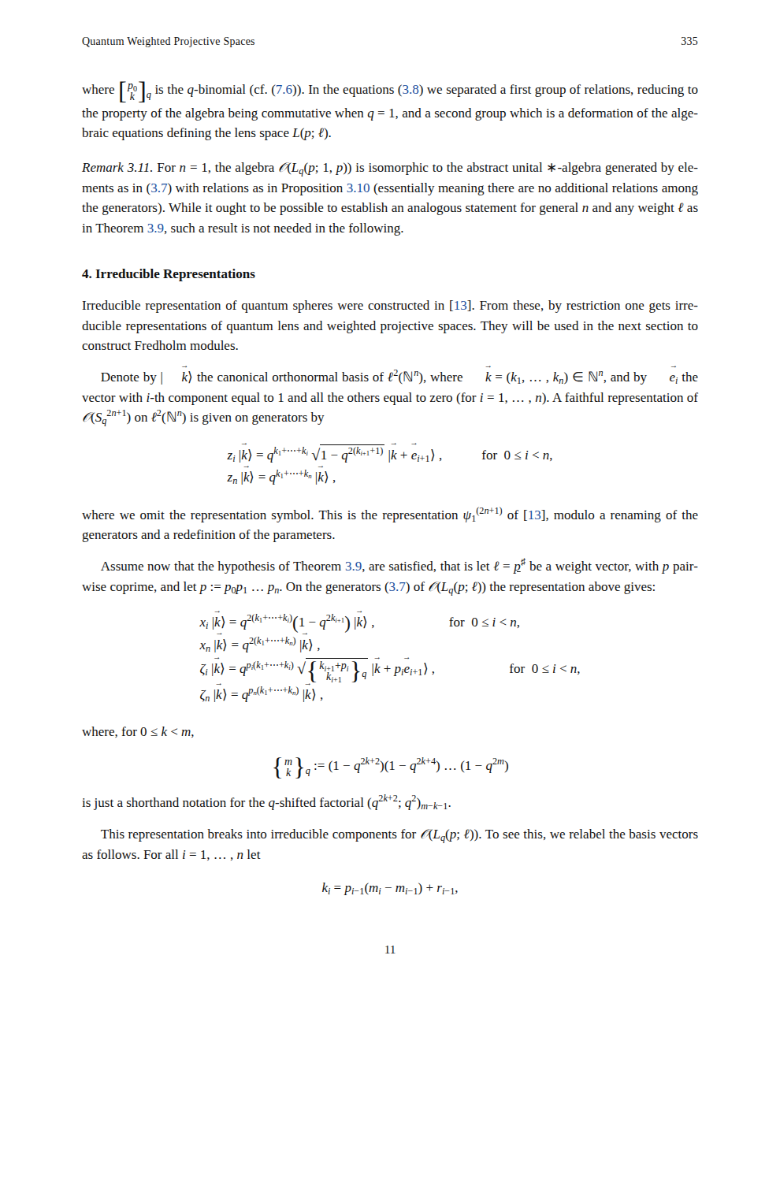Quantum Weighted Projective Spaces 335
where [p0
k] q is the q-binomial (cf. (7.6)). In the equations (3.8) we separated a first group of relations, reducing to the property of the algebra being commutative when q = 1, and a second group which is a deformation of the algebraic equations defining the lens space L(p; ℓ).
Remark 3.11. For n = 1, the algebra 𝒪(Lq(p; 1, p)) is isomorphic to the abstract unital ∗-algebra generated by elements as in (3.7) with relations as in Proposition 3.10 (essentially meaning there are no additional relations among the generators). While it ought to be possible to establish an analogous statement for general n and any weight ℓ as in Theorem 3.9, such a result is not needed in the following.
4. Irreducible Representations
Irreducible representation of quantum spheres were constructed in [13]. From these, by restriction one gets irreducible representations of quantum lens and weighted projective spaces. They will be used in the next section to construct Fredholm modules.
Denote by |k⟩ the canonical orthonormal basis of ℓ2(ℕn), where k = (k1, … , kn) ∈ ℕn, and by ei the vector with i-th component equal to 1 and all the others equal to zero (for i = 1, … , n). A faithful representation of 𝒪(Sq2n+1) on ℓ2(ℕn) is given on generators by
zi |k⟩ = qk1+⋯+ki 1 − q2(ki+1+1) |k + ei+1⟩ , for 0 ≤ i < n,
zn |k⟩ = qk1+⋯+kn |k⟩ ,
where we omit the representation symbol. This is the representation ψ1(2n+1) of [13], modulo a renaming of the generators and a redefinition of the parameters.
Assume now that the hypothesis of Theorem 3.9, are satisfied, that is let ℓ = p♯ be a weight vector, with p pairwise coprime, and let p := p0p1 … pn. On the generators (3.7) of 𝒪(Lq(p; ℓ)) the representation above gives:
xi |k⟩ = q2(k1+⋯+ki)(1 − q2ki+1) |k⟩ , for 0 ≤ i < n,
xn |k⟩ = q2(k1+⋯+kn) |k⟩ ,
ζi |k⟩ = qpi(k1+⋯+ki) {ki+1+pi
ki+1}q |k + pi ei+1⟩ , for 0 ≤ i < n,
ζn |k⟩ = qpn(k1+⋯+kn) |k⟩ ,
where, for 0 ≤ k < m,
{m
k}q := (1 − q2k+2)(1 − q2k+4) … (1 − q2m)
is just a shorthand notation for the q-shifted factorial (q2k+2; q2)m−k−1.
This representation breaks into irreducible components for 𝒪(Lq(p; ℓ)). To see this, we relabel the basis vectors as follows. For all i = 1, … , n let
ki = pi−1(mi − mi−1) + ri−1,
11